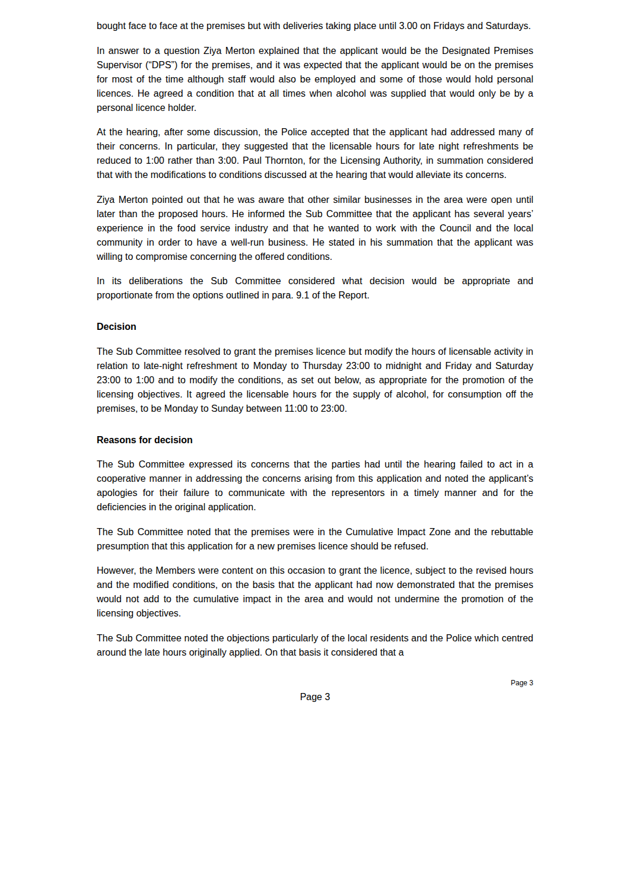bought face to face at the premises but with deliveries taking place until 3.00 on Fridays and Saturdays.
In answer to a question Ziya Merton explained that the applicant would be the Designated Premises Supervisor (“DPS”) for the premises, and it was expected that the applicant would be on the premises for most of the time although staff would also be employed and some of those would hold personal licences. He agreed a condition that at all times when alcohol was supplied that would only be by a personal licence holder.
At the hearing, after some discussion, the Police accepted that the applicant had addressed many of their concerns. In particular, they suggested that the licensable hours for late night refreshments be reduced to 1:00 rather than 3:00. Paul Thornton, for the Licensing Authority, in summation considered that with the modifications to conditions discussed at the hearing that would alleviate its concerns.
Ziya Merton pointed out that he was aware that other similar businesses in the area were open until later than the proposed hours. He informed the Sub Committee that the applicant has several years’ experience in the food service industry and that he wanted to work with the Council and the local community in order to have a well-run business. He stated in his summation that the applicant was willing to compromise concerning the offered conditions.
In its deliberations the Sub Committee considered what decision would be appropriate and proportionate from the options outlined in para. 9.1 of the Report.
Decision
The Sub Committee resolved to grant the premises licence but modify the hours of licensable activity in relation to late-night refreshment to Monday to Thursday 23:00 to midnight and Friday and Saturday 23:00 to 1:00 and to modify the conditions, as set out below, as appropriate for the promotion of the licensing objectives. It agreed the licensable hours for the supply of alcohol, for consumption off the premises, to be Monday to Sunday between 11:00 to 23:00.
Reasons for decision
The Sub Committee expressed its concerns that the parties had until the hearing failed to act in a cooperative manner in addressing the concerns arising from this application and noted the applicant’s apologies for their failure to communicate with the representors in a timely manner and for the deficiencies in the original application.
The Sub Committee noted that the premises were in the Cumulative Impact Zone and the rebuttable presumption that this application for a new premises licence should be refused.
However, the Members were content on this occasion to grant the licence, subject to the revised hours and the modified conditions, on the basis that the applicant had now demonstrated that the premises would not add to the cumulative impact in the area and would not undermine the promotion of the licensing objectives.
The Sub Committee noted the objections particularly of the local residents and the Police which centred around the late hours originally applied. On that basis it considered that a
Page 3
Page 3